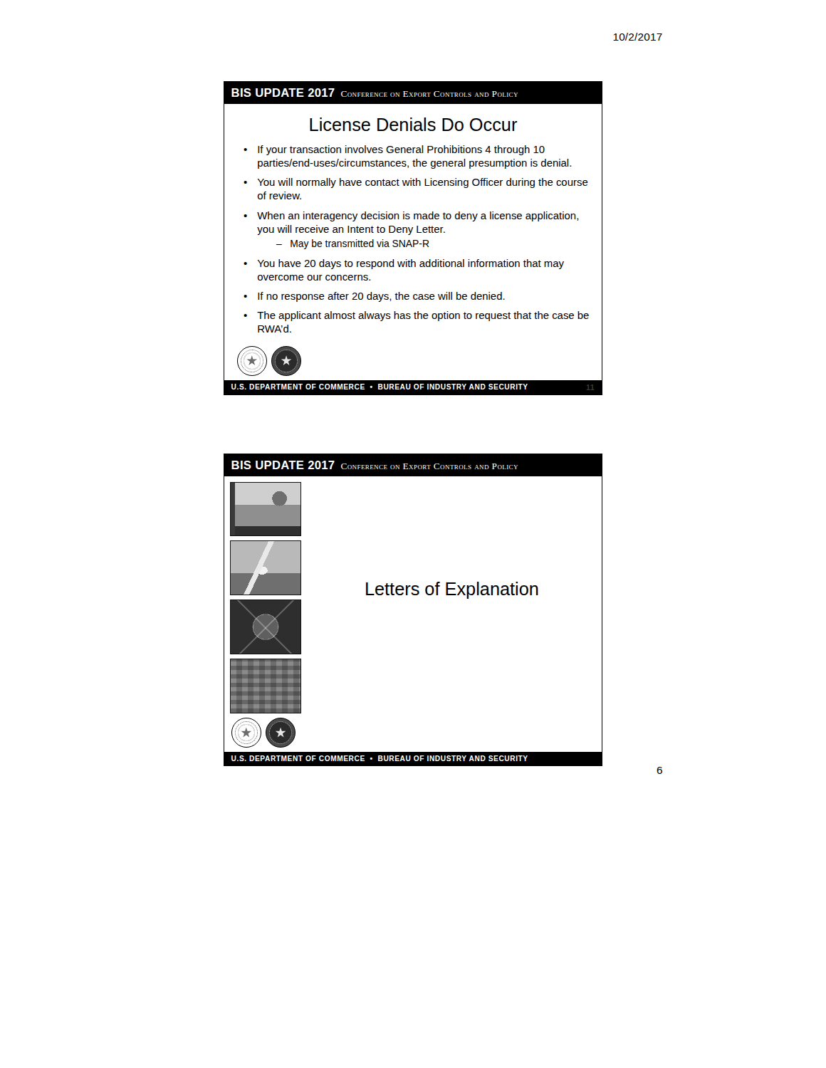10/2/2017
BIS UPDATE 2017 Conference on Export Controls and Policy
License Denials Do Occur
If your transaction involves General Prohibitions 4 through 10 parties/end-uses/circumstances, the general presumption is denial.
You will normally have contact with Licensing Officer during the course of review.
When an interagency decision is made to deny a license application, you will receive an Intent to Deny Letter.
May be transmitted via SNAP-R
You have 20 days to respond with additional information that may overcome our concerns.
If no response after 20 days, the case will be denied.
The applicant almost always has the option to request that the case be RWA’d.
U.S. DEPARTMENT OF COMMERCE • BUREAU OF INDUSTRY AND SECURITY 11
BIS UPDATE 2017 Conference on Export Controls and Policy
Letters of Explanation
U.S. DEPARTMENT OF COMMERCE • BUREAU OF INDUSTRY AND SECURITY
6